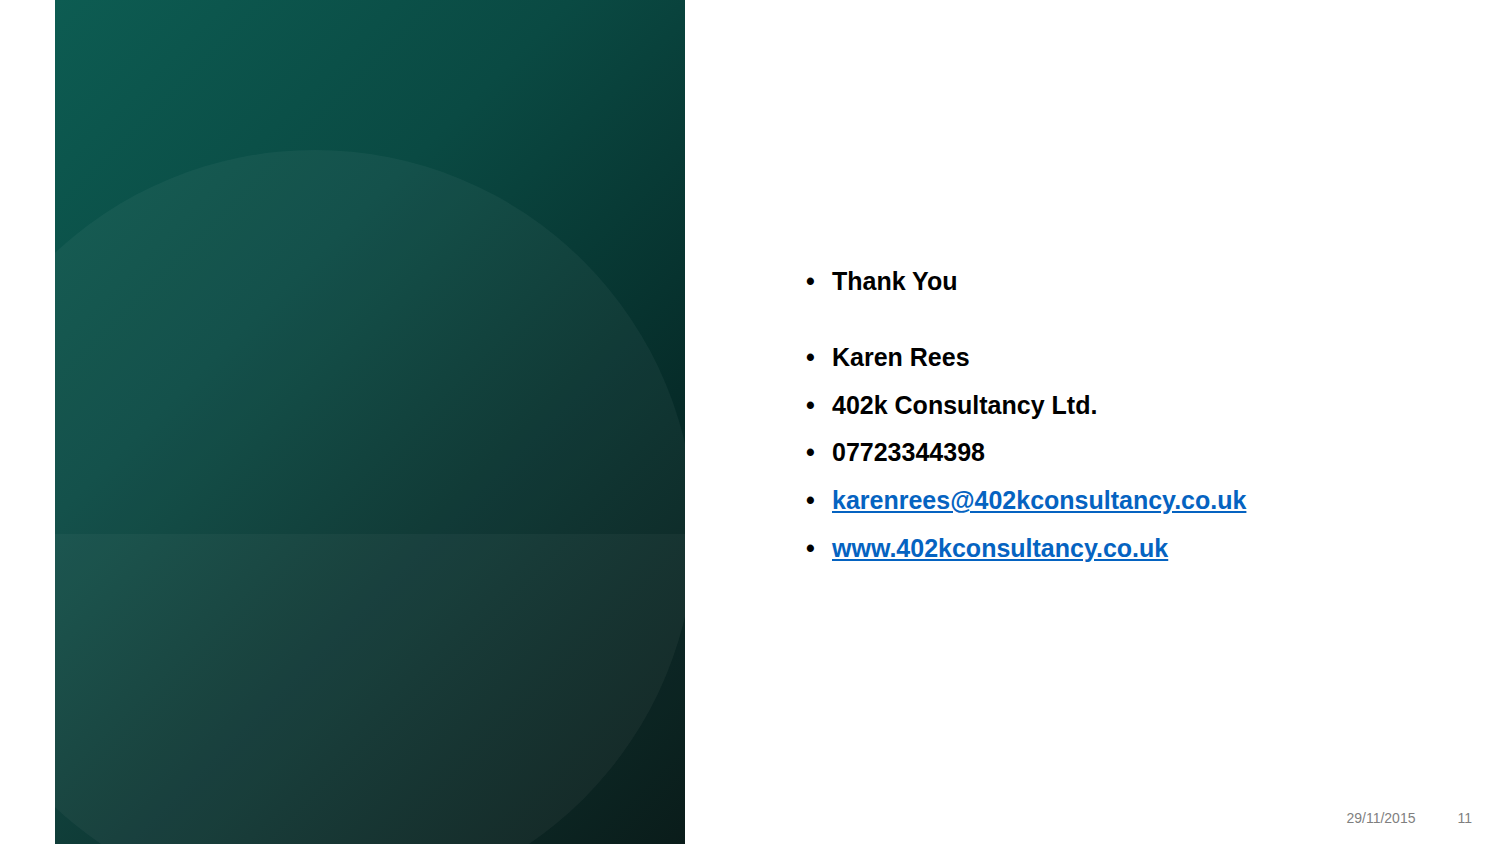402k Consultancy Ltd.
Thank You
Karen Rees
402k Consultancy Ltd.
07723344398
karenrees@402kconsultancy.co.uk
www.402kconsultancy.co.uk
29/11/201511